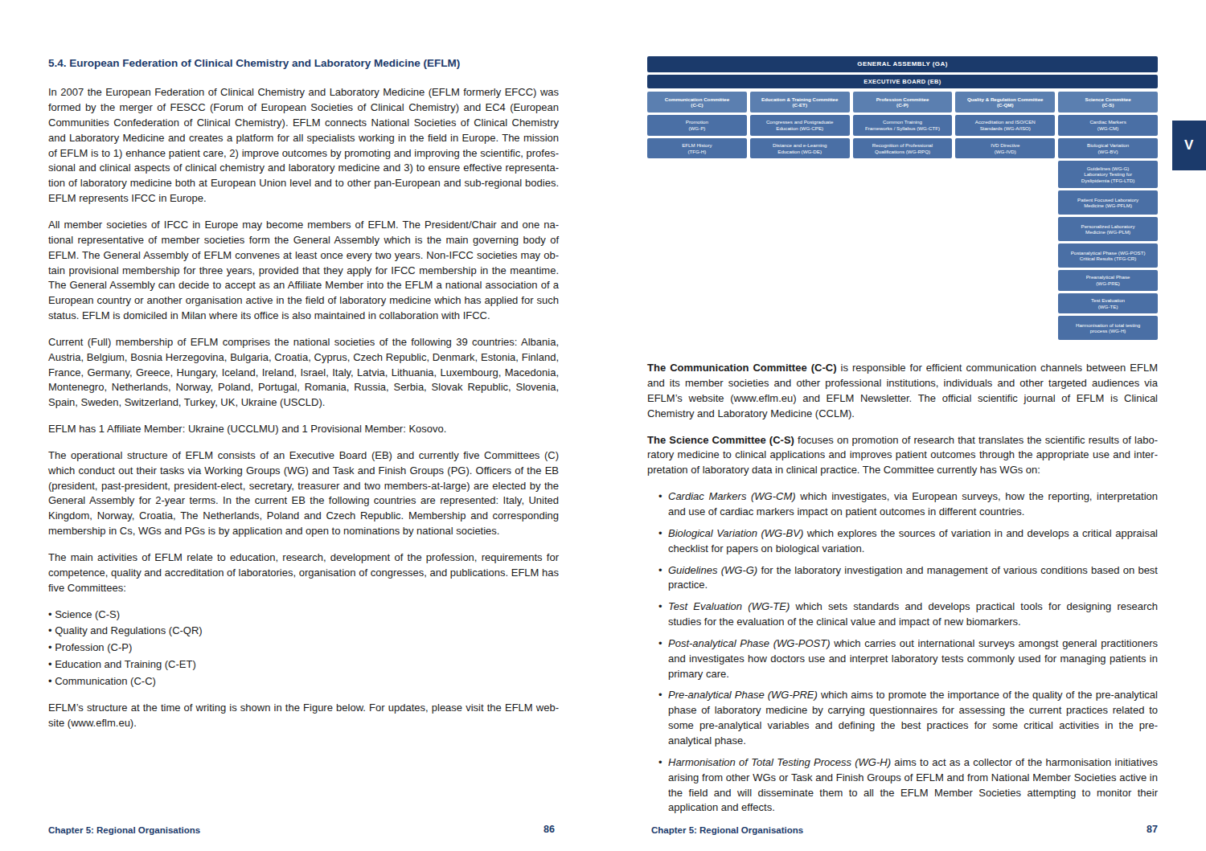5.4. European Federation of Clinical Chemistry and Laboratory Medicine (EFLM)
In 2007 the European Federation of Clinical Chemistry and Laboratory Medicine (EFLM formerly EFCC) was formed by the merger of FESCC (Forum of European Societies of Clinical Chemistry) and EC4 (European Communities Confederation of Clinical Chemistry). EFLM connects National Societies of Clinical Chemistry and Laboratory Medicine and creates a platform for all specialists working in the field in Europe. The mission of EFLM is to 1) enhance patient care, 2) improve outcomes by promoting and improving the scientific, professional and clinical aspects of clinical chemistry and laboratory medicine and 3) to ensure effective representation of laboratory medicine both at European Union level and to other pan-European and sub-regional bodies. EFLM represents IFCC in Europe.
All member societies of IFCC in Europe may become members of EFLM. The President/Chair and one national representative of member societies form the General Assembly which is the main governing body of EFLM. The General Assembly of EFLM convenes at least once every two years. Non-IFCC societies may obtain provisional membership for three years, provided that they apply for IFCC membership in the meantime. The General Assembly can decide to accept as an Affiliate Member into the EFLM a national association of a European country or another organisation active in the field of laboratory medicine which has applied for such status. EFLM is domiciled in Milan where its office is also maintained in collaboration with IFCC.
Current (Full) membership of EFLM comprises the national societies of the following 39 countries: Albania, Austria, Belgium, Bosnia Herzegovina, Bulgaria, Croatia, Cyprus, Czech Republic, Denmark, Estonia, Finland, France, Germany, Greece, Hungary, Iceland, Ireland, Israel, Italy, Latvia, Lithuania, Luxembourg, Macedonia, Montenegro, Netherlands, Norway, Poland, Portugal, Romania, Russia, Serbia, Slovak Republic, Slovenia, Spain, Sweden, Switzerland, Turkey, UK, Ukraine (USCLD).
EFLM has 1 Affiliate Member: Ukraine (UCCLMU) and 1 Provisional Member: Kosovo.
The operational structure of EFLM consists of an Executive Board (EB) and currently five Committees (C) which conduct out their tasks via Working Groups (WG) and Task and Finish Groups (PG). Officers of the EB (president, past-president, president-elect, secretary, treasurer and two members-at-large) are elected by the General Assembly for 2-year terms. In the current EB the following countries are represented: Italy, United Kingdom, Norway, Croatia, The Netherlands, Poland and Czech Republic. Membership and corresponding membership in Cs, WGs and PGs is by application and open to nominations by national societies.
The main activities of EFLM relate to education, research, development of the profession, requirements for competence, quality and accreditation of laboratories, organisation of congresses, and publications. EFLM has five Committees:
Science (C-S)
Quality and Regulations (C-QR)
Profession (C-P)
Education and Training (C-ET)
Communication (C-C)
EFLM’s structure at the time of writing is shown in the Figure below. For updates, please visit the EFLM website (www.eflm.eu).
Chapter 5: Regional Organisations 86
V
GENERAL ASSEMBLY (GA)
EXECUTIVE BOARD (EB)
Communication Committee
(C-C)
Promotion
(WG-P)
EFLM History
(TFG-H)
Education & Training Committee
(C-ET)
Congresses and Postgraduate
Education (WG-CPE)
Distance and e-Learning
Education (WG-DE)
Profession Committee
(C-P)
Common Training
Frameworks / Syllabus (WG-CTF)
Recognition of Professional
Qualifications (WG-RPQ)
Quality & Regulation Committee
(C-QM)
Accreditation and ISO/CEN
Standards (WG-A/ISO)
IVD Directive
(WG-IVD)
Science Committee
(C-S)
Cardiac Markers
(WG-CM)
Biological Variation
(WG-BV)
Guidelines (WG-G)
Laboratory Testing for
Dyslipidemia (TFG-LTD)
Patient Focused Laboratory
Medicine (WG-PFLM)
Personalized Laboratory
Medicine (WG-PLM)
Postanalytical Phase (WG-POST)
Critical Results (TFG-CR)
Preanalytical Phase
(WG-PRE)
Test Evaluation
(WG-TE)
Harmonisation of total testing
process (WG-H)
The Communication Committee (C-C) is responsible for efficient communication channels between EFLM and its member societies and other professional institutions, individuals and other targeted audiences via EFLM’s website (www.eflm.eu) and EFLM Newsletter. The official scientific journal of EFLM is Clinical Chemistry and Laboratory Medicine (CCLM).
The Science Committee (C-S) focuses on promotion of research that translates the scientific results of laboratory medicine to clinical applications and improves patient outcomes through the appropriate use and interpretation of laboratory data in clinical practice. The Committee currently has WGs on:
Cardiac Markers (WG-CM) which investigates, via European surveys, how the reporting, interpretation and use of cardiac markers impact on patient outcomes in different countries.
Biological Variation (WG-BV) which explores the sources of variation in and develops a critical appraisal checklist for papers on biological variation.
Guidelines (WG-G) for the laboratory investigation and management of various conditions based on best practice.
Test Evaluation (WG-TE) which sets standards and develops practical tools for designing research studies for the evaluation of the clinical value and impact of new biomarkers.
Post-analytical Phase (WG-POST) which carries out international surveys amongst general practitioners and investigates how doctors use and interpret laboratory tests commonly used for managing patients in primary care.
Pre-analytical Phase (WG-PRE) which aims to promote the importance of the quality of the pre-analytical phase of laboratory medicine by carrying questionnaires for assessing the current practices related to some pre-analytical variables and defining the best practices for some critical activities in the pre-analytical phase.
Harmonisation of Total Testing Process (WG-H) aims to act as a collector of the harmonisation initiatives arising from other WGs or Task and Finish Groups of EFLM and from National Member Societies active in the field and will disseminate them to all the EFLM Member Societies attempting to monitor their application and effects.
Chapter 5: Regional Organisations 87